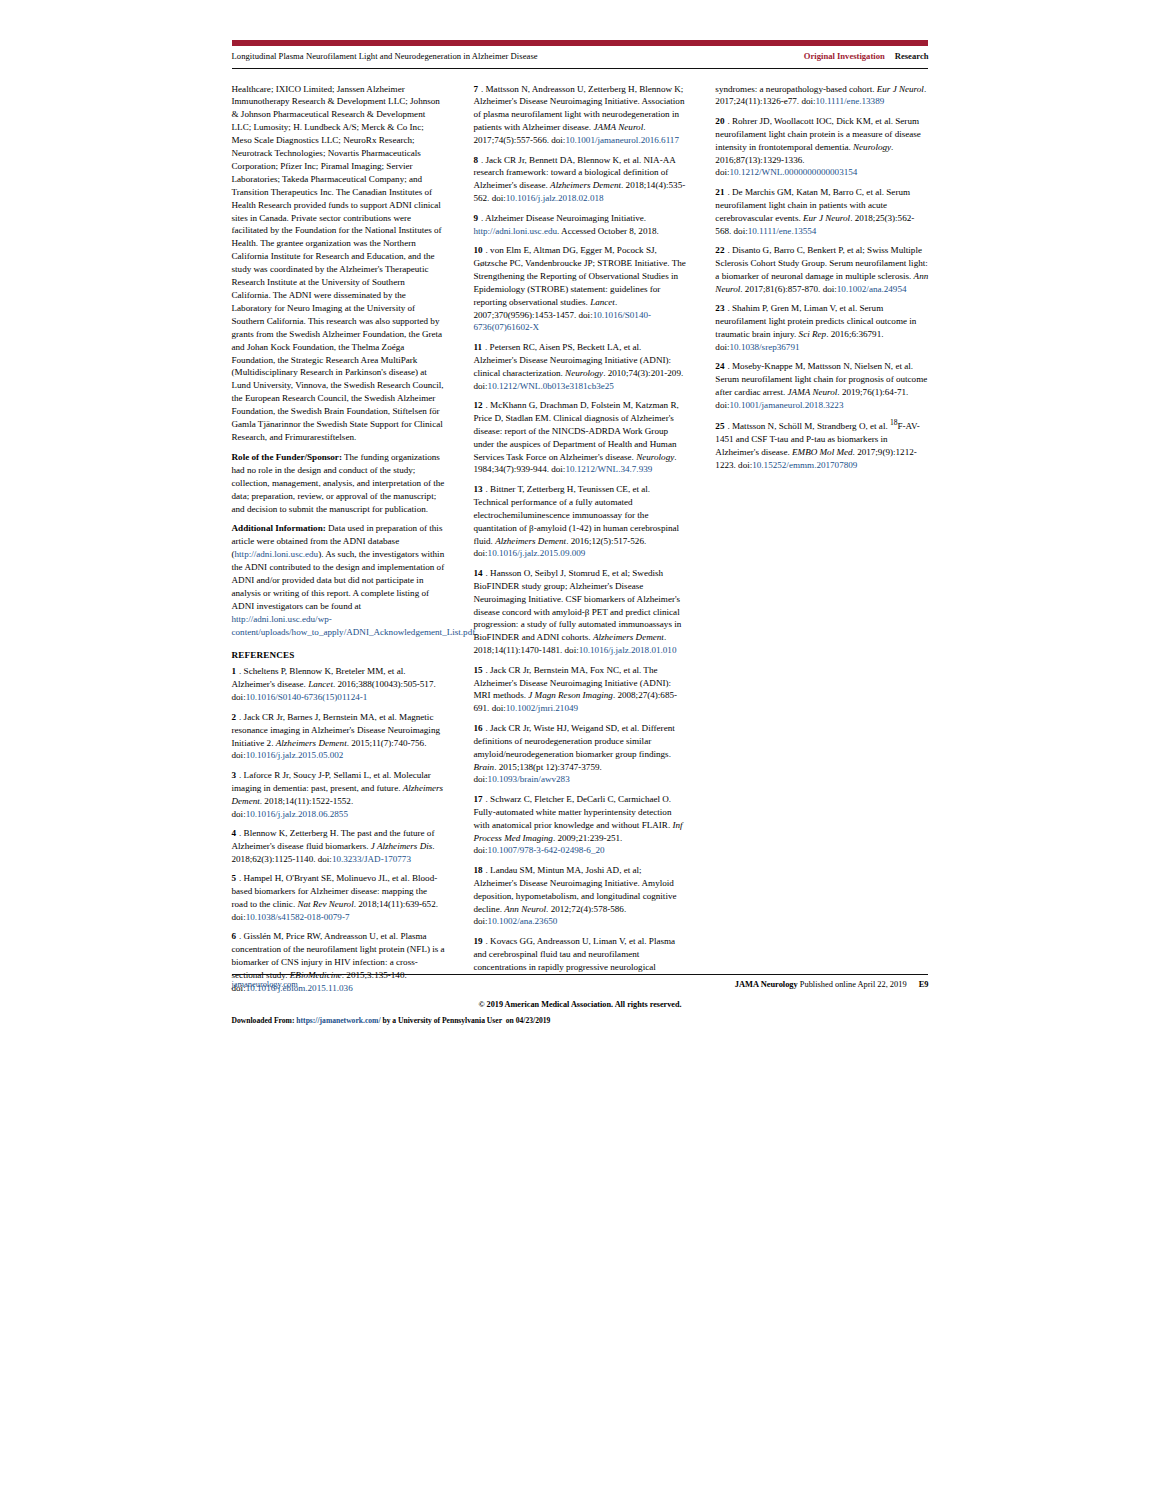Longitudinal Plasma Neurofilament Light and Neurodegeneration in Alzheimer Disease
Original Investigation Research
Healthcare; IXICO Limited; Janssen Alzheimer Immunotherapy Research & Development LLC; Johnson & Johnson Pharmaceutical Research & Development LLC; Lumosity; H. Lundbeck A/S; Merck & Co Inc; Meso Scale Diagnostics LLC; NeuroRx Research; Neurotrack Technologies; Novartis Pharmaceuticals Corporation; Pfizer Inc; Piramal Imaging; Servier Laboratories; Takeda Pharmaceutical Company; and Transition Therapeutics Inc. The Canadian Institutes of Health Research provided funds to support ADNI clinical sites in Canada. Private sector contributions were facilitated by the Foundation for the National Institutes of Health. The grantee organization was the Northern California Institute for Research and Education, and the study was coordinated by the Alzheimer's Therapeutic Research Institute at the University of Southern California. The ADNI were disseminated by the Laboratory for Neuro Imaging at the University of Southern California. This research was also supported by grants from the Swedish Alzheimer Foundation, the Greta and Johan Kock Foundation, the Thelma Zoéga Foundation, the Strategic Research Area MultiPark (Multidisciplinary Research in Parkinson's disease) at Lund University, Vinnova, the Swedish Research Council, the European Research Council, the Swedish Alzheimer Foundation, the Swedish Brain Foundation, Stiftelsen för Gamla Tjänarinnor the Swedish State Support for Clinical Research, and Frimurarestiftelsen.
Role of the Funder/Sponsor: The funding organizations had no role in the design and conduct of the study; collection, management, analysis, and interpretation of the data; preparation, review, or approval of the manuscript; and decision to submit the manuscript for publication.
Additional Information: Data used in preparation of this article were obtained from the ADNI database (http://adni.loni.usc.edu). As such, the investigators within the ADNI contributed to the design and implementation of ADNI and/or provided data but did not participate in analysis or writing of this report. A complete listing of ADNI investigators can be found at http://adni.loni.usc.edu/wp-content/uploads/how_to_apply/ADNI_Acknowledgement_List.pdf.
REFERENCES
1. Scheltens P, Blennow K, Breteler MM, et al. Alzheimer's disease. Lancet. 2016;388(10043):505-517. doi:10.1016/S0140-6736(15)01124-1
2. Jack CR Jr, Barnes J, Bernstein MA, et al. Magnetic resonance imaging in Alzheimer's Disease Neuroimaging Initiative 2. Alzheimers Dement. 2015;11(7):740-756. doi:10.1016/j.jalz.2015.05.002
3. Laforce R Jr, Soucy J-P, Sellami L, et al. Molecular imaging in dementia: past, present, and future. Alzheimers Dement. 2018;14(11):1522-1552. doi:10.1016/j.jalz.2018.06.2855
4. Blennow K, Zetterberg H. The past and the future of Alzheimer's disease fluid biomarkers. J Alzheimers Dis. 2018;62(3):1125-1140. doi:10.3233/JAD-170773
5. Hampel H, O'Bryant SE, Molinuevo JL, et al. Blood-based biomarkers for Alzheimer disease: mapping the road to the clinic. Nat Rev Neurol. 2018;14(11):639-652. doi:10.1038/s41582-018-0079-7
6. Gisslén M, Price RW, Andreasson U, et al. Plasma concentration of the neurofilament light protein (NFL) is a biomarker of CNS injury in HIV infection: a cross-sectional study. EBioMedicine. 2015;3:135-140. doi:10.1016/j.ebiom.2015.11.036
7. Mattsson N, Andreasson U, Zetterberg H, Blennow K; Alzheimer's Disease Neuroimaging Initiative. Association of plasma neurofilament light with neurodegeneration in patients with Alzheimer disease. JAMA Neurol. 2017;74(5):557-566. doi:10.1001/jamaneurol.2016.6117
8. Jack CR Jr, Bennett DA, Blennow K, et al. NIA-AA research framework: toward a biological definition of Alzheimer's disease. Alzheimers Dement. 2018;14(4):535-562. doi:10.1016/j.jalz.2018.02.018
9. Alzheimer Disease Neuroimaging Initiative. http://adni.loni.usc.edu. Accessed October 8, 2018.
10. von Elm E, Altman DG, Egger M, Pocock SJ, Gøtzsche PC, Vandenbroucke JP; STROBE Initiative. The Strengthening the Reporting of Observational Studies in Epidemiology (STROBE) statement: guidelines for reporting observational studies. Lancet. 2007;370(9596):1453-1457. doi:10.1016/S0140-6736(07)61602-X
11. Petersen RC, Aisen PS, Beckett LA, et al. Alzheimer's Disease Neuroimaging Initiative (ADNI): clinical characterization. Neurology. 2010;74(3):201-209. doi:10.1212/WNL.0b013e3181cb3e25
12. McKhann G, Drachman D, Folstein M, Katzman R, Price D, Stadlan EM. Clinical diagnosis of Alzheimer's disease: report of the NINCDS-ADRDA Work Group under the auspices of Department of Health and Human Services Task Force on Alzheimer's disease. Neurology. 1984;34(7):939-944. doi:10.1212/WNL.34.7.939
13. Bittner T, Zetterberg H, Teunissen CE, et al. Technical performance of a fully automated electrochemiluminescence immunoassay for the quantitation of β-amyloid (1-42) in human cerebrospinal fluid. Alzheimers Dement. 2016;12(5):517-526. doi:10.1016/j.jalz.2015.09.009
14. Hansson O, Seibyl J, Stomrud E, et al; Swedish BioFINDER study group; Alzheimer's Disease Neuroimaging Initiative. CSF biomarkers of Alzheimer's disease concord with amyloid-β PET and predict clinical progression: a study of fully automated immunoassays in BioFINDER and ADNI cohorts. Alzheimers Dement. 2018;14(11):1470-1481. doi:10.1016/j.jalz.2018.01.010
15. Jack CR Jr, Bernstein MA, Fox NC, et al. The Alzheimer's Disease Neuroimaging Initiative (ADNI): MRI methods. J Magn Reson Imaging. 2008;27(4):685-691. doi:10.1002/jmri.21049
16. Jack CR Jr, Wiste HJ, Weigand SD, et al. Different definitions of neurodegeneration produce similar amyloid/neurodegeneration biomarker group findings. Brain. 2015;138(pt 12):3747-3759. doi:10.1093/brain/awv283
17. Schwarz C, Fletcher E, DeCarli C, Carmichael O. Fully-automated white matter hyperintensity detection with anatomical prior knowledge and without FLAIR. Inf Process Med Imaging. 2009;21:239-251. doi:10.1007/978-3-642-02498-6_20
18. Landau SM, Mintun MA, Joshi AD, et al; Alzheimer's Disease Neuroimaging Initiative. Amyloid deposition, hypometabolism, and longitudinal cognitive decline. Ann Neurol. 2012;72(4):578-586. doi:10.1002/ana.23650
19. Kovacs GG, Andreasson U, Liman V, et al. Plasma and cerebrospinal fluid tau and neurofilament concentrations in rapidly progressive neurological syndromes: a neuropathology-based cohort. Eur J Neurol. 2017;24(11):1326-e77. doi:10.1111/ene.13389
20. Rohrer JD, Woollacott IOC, Dick KM, et al. Serum neurofilament light chain protein is a measure of disease intensity in frontotemporal dementia. Neurology. 2016;87(13):1329-1336. doi:10.1212/WNL.0000000000003154
21. De Marchis GM, Katan M, Barro C, et al. Serum neurofilament light chain in patients with acute cerebrovascular events. Eur J Neurol. 2018;25(3):562-568. doi:10.1111/ene.13554
22. Disanto G, Barro C, Benkert P, et al; Swiss Multiple Sclerosis Cohort Study Group. Serum neurofilament light: a biomarker of neuronal damage in multiple sclerosis. Ann Neurol. 2017;81(6):857-870. doi:10.1002/ana.24954
23. Shahim P, Gren M, Liman V, et al. Serum neurofilament light protein predicts clinical outcome in traumatic brain injury. Sci Rep. 2016;6:36791. doi:10.1038/srep36791
24. Moseby-Knappe M, Mattsson N, Nielsen N, et al. Serum neurofilament light chain for prognosis of outcome after cardiac arrest. JAMA Neurol. 2019;76(1):64-71. doi:10.1001/jamaneurol.2018.3223
25. Mattsson N, Schöll M, Strandberg O, et al. 18F-AV-1451 and CSF T-tau and P-tau as biomarkers in Alzheimer's disease. EMBO Mol Med. 2017;9(9):1212-1223. doi:10.15252/emmm.201707809
jamaneurology.com
JAMA Neurology Published online April 22, 2019 E9
© 2019 American Medical Association. All rights reserved.
Downloaded From: https://jamanetwork.com/ by a University of Pennsylvania User on 04/23/2019